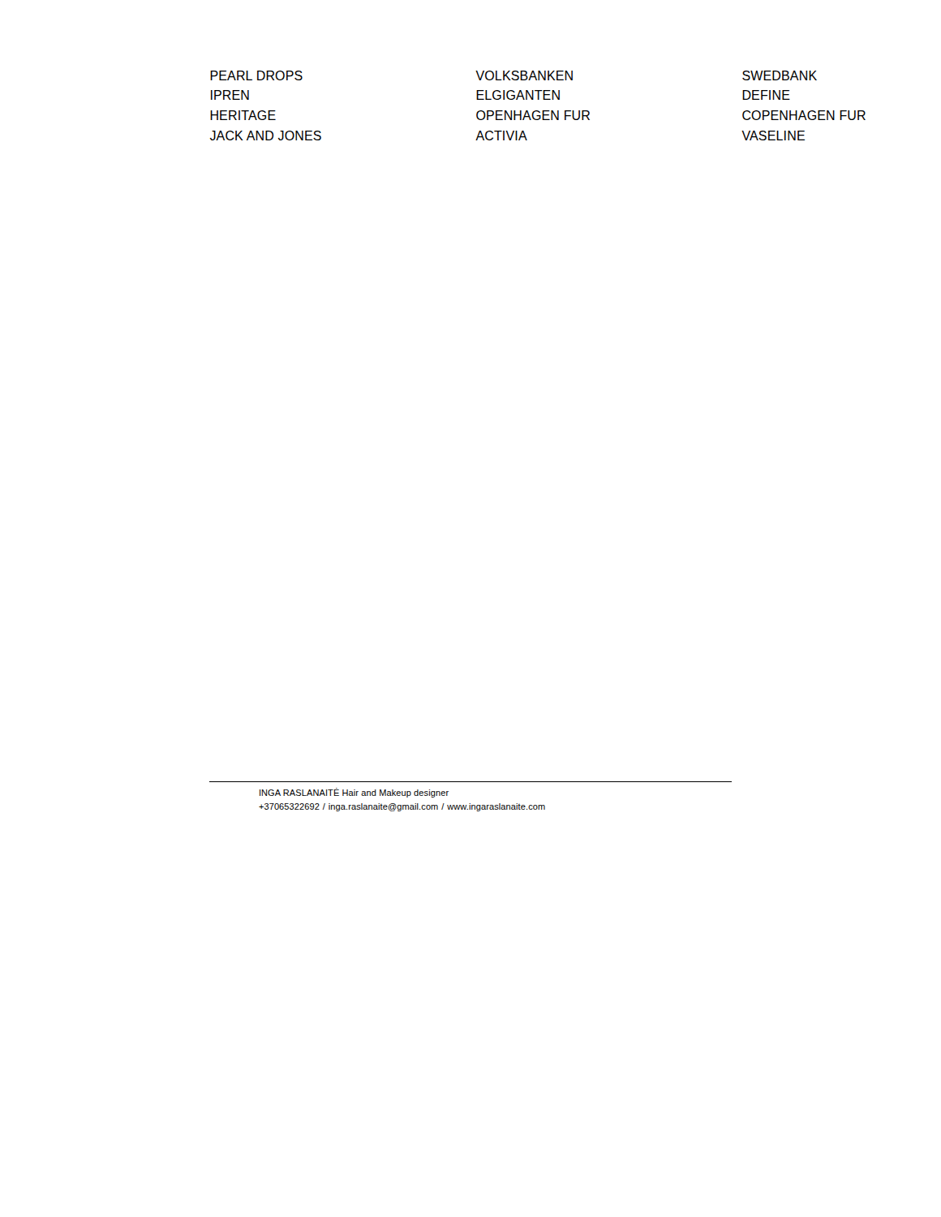PEARL DROPS
IPREN
HERITAGE
JACK AND JONES
VOLKSBANKEN
ELGIGANTEN
OPENHAGEN FUR
ACTIVIA
SWEDBANK
DEFINE
COPENHAGEN FUR
VASELINE
INGA RASLANAITĖ Hair and Makeup designer +37065322692/inga.raslanaite@gmail.com/www.ingaraslanaite.com